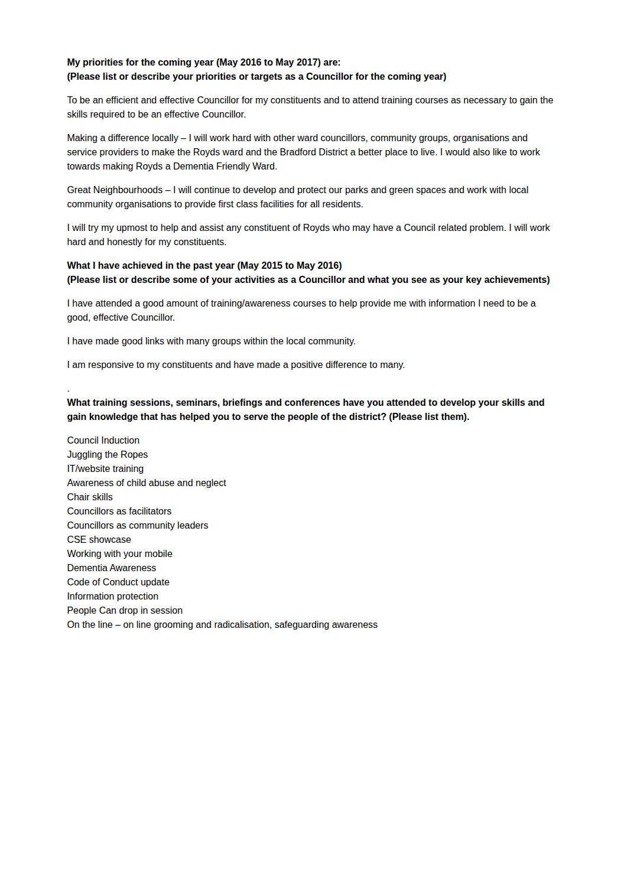My priorities for the coming year (May 2016 to May 2017) are:
(Please list or describe your priorities or targets as a Councillor for the coming year)
To be an efficient and effective Councillor for my constituents and to attend training courses as necessary to gain the skills required to be an effective Councillor.
Making a difference locally – I will work hard with other ward councillors, community groups, organisations and service providers to make the Royds ward and the Bradford District a better place to live. I would also like to work towards making Royds a Dementia Friendly Ward.
Great Neighbourhoods – I will continue to develop and protect our parks and green spaces and work with local community organisations to provide first class facilities for all residents.
I will try my upmost to help and assist any constituent of Royds who may have a Council related problem. I will work hard and honestly for my constituents.
What I have achieved in the past year (May 2015 to May 2016)
(Please list or describe some of your activities as a Councillor and what you see as your key achievements)
I have attended a good amount of training/awareness courses to help provide me with information I need to be a good, effective Councillor.
I have made good links with many groups within the local community.
I am responsive to my constituents and have made a positive difference to many.
.
What training sessions, seminars, briefings and conferences have you attended to develop your skills and gain knowledge that has helped you to serve the people of the district? (Please list them).
Council Induction
Juggling the Ropes
IT/website training
Awareness of child abuse and neglect
Chair skills
Councillors as facilitators
Councillors as community leaders
CSE showcase
Working with your mobile
Dementia Awareness
Code of Conduct update
Information protection
People Can drop in session
On the line – on line grooming and radicalisation, safeguarding awareness